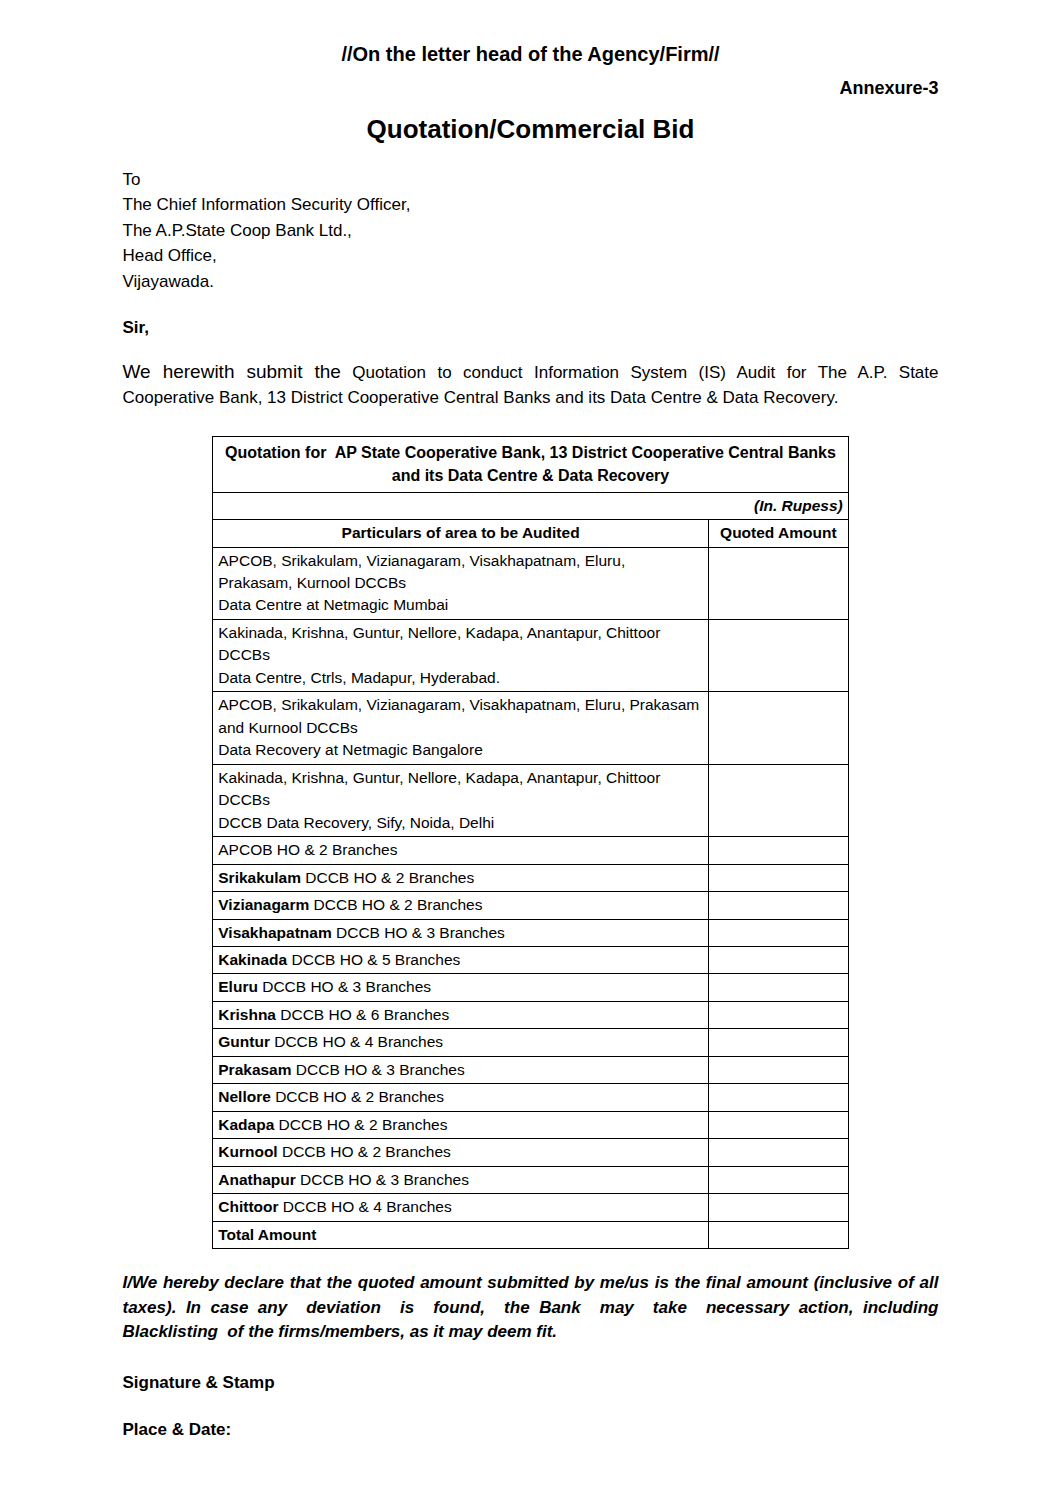//On the letter head of the Agency/Firm//
Annexure-3
Quotation/Commercial Bid
To
The Chief Information Security Officer,
The A.P.State Coop Bank Ltd.,
Head Office,
Vijayawada.
Sir,
We herewith submit the Quotation to conduct Information System (IS) Audit for The A.P. State Cooperative Bank, 13 District Cooperative Central Banks and its Data Centre & Data Recovery.
| Quotation for AP State Cooperative Bank, 13 District Cooperative Central Banks and its Data Centre & Data Recovery |
| --- |
| (In. Rupess) |
| Particulars of area to be Audited | Quoted Amount |
| APCOB, Srikakulam, Vizianagaram, Visakhapatnam, Eluru, Prakasam, Kurnool DCCBs Data Centre at Netmagic Mumbai | |
| Kakinada, Krishna, Guntur, Nellore, Kadapa, Anantapur, Chittoor DCCBs Data Centre, Ctrls, Madapur, Hyderabad. | |
| APCOB, Srikakulam, Vizianagaram, Visakhapatnam, Eluru, Prakasam and Kurnool DCCBs Data Recovery at Netmagic Bangalore | |
| Kakinada, Krishna, Guntur, Nellore, Kadapa, Anantapur, Chittoor DCCBs DCCB Data Recovery, Sify, Noida, Delhi | |
| APCOB HO & 2 Branches | |
| Srikakulam DCCB HO & 2 Branches | |
| Vizianagarm DCCB HO & 2 Branches | |
| Visakhapatnam DCCB HO & 3 Branches | |
| Kakinada DCCB HO & 5 Branches | |
| Eluru DCCB HO & 3 Branches | |
| Krishna DCCB HO & 6 Branches | |
| Guntur DCCB HO & 4 Branches | |
| Prakasam DCCB HO & 3 Branches | |
| Nellore DCCB HO & 2 Branches | |
| Kadapa DCCB HO & 2 Branches | |
| Kurnool DCCB HO & 2 Branches | |
| Anathapur DCCB HO & 3 Branches | |
| Chittoor DCCB HO & 4 Branches | |
| Total Amount | |
I/We hereby declare that the quoted amount submitted by me/us is the final amount (inclusive of all taxes). In case any deviation is found, the Bank may take necessary action, including Blacklisting of the firms/members, as it may deem fit.
Signature & Stamp
Place & Date: